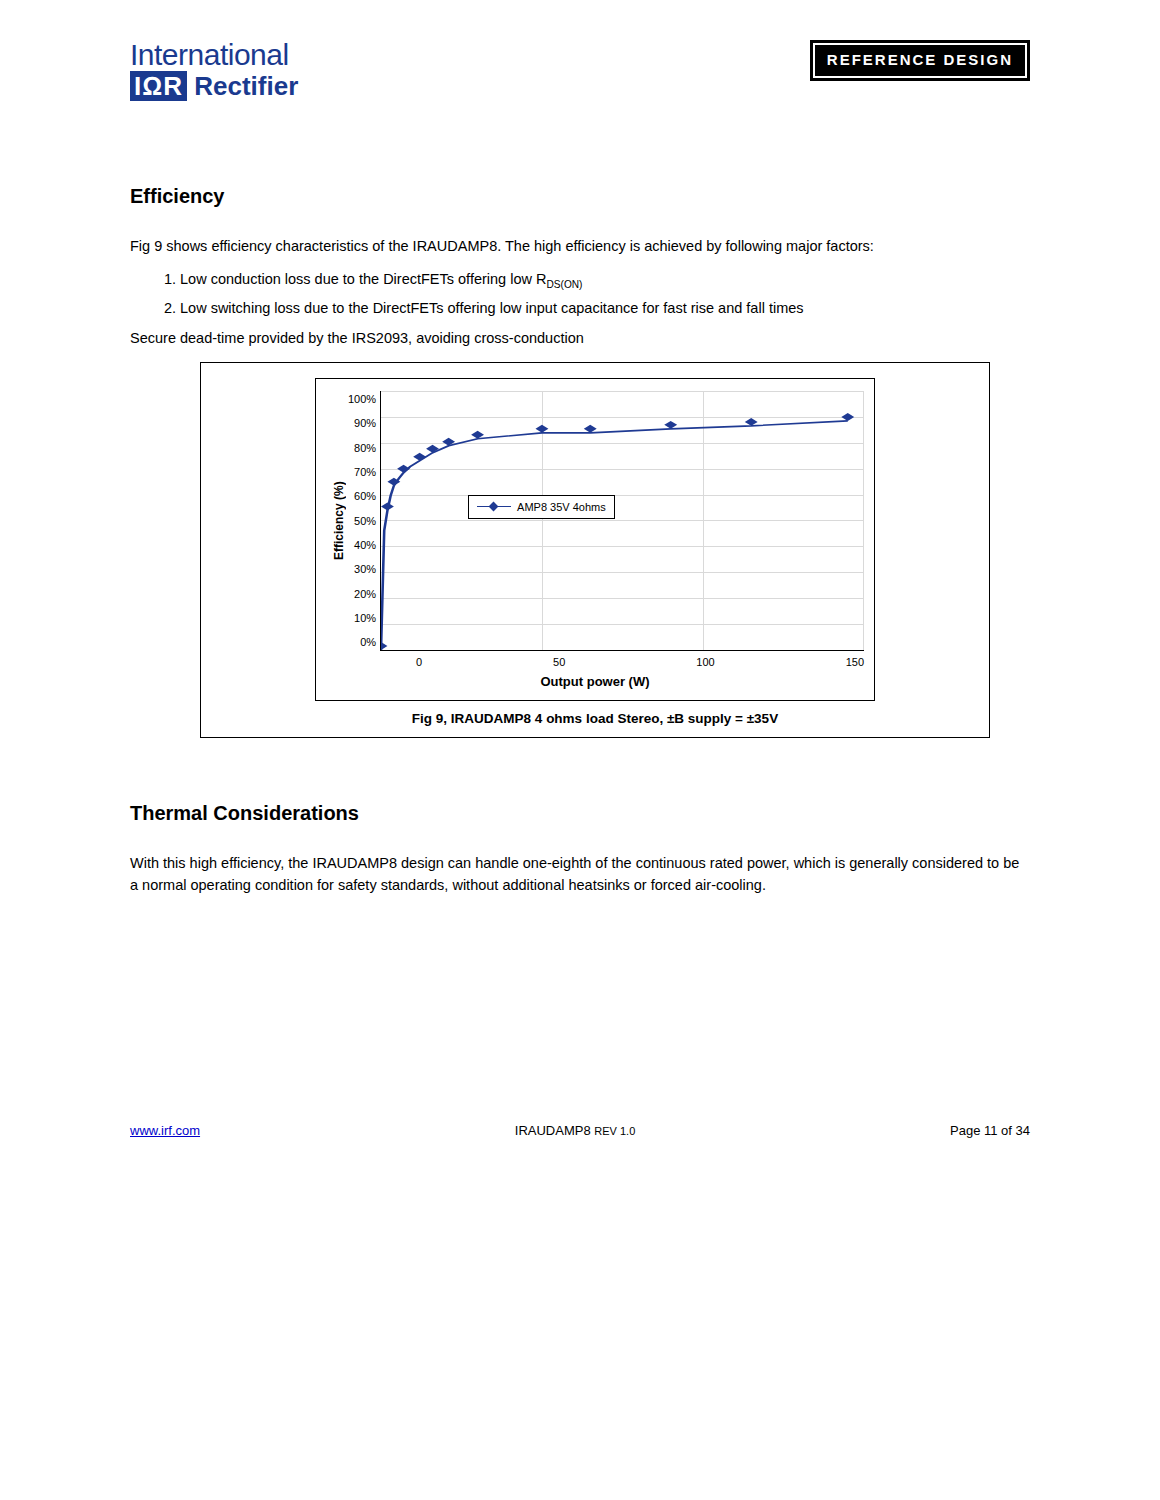International
IΩR Rectifier
REFERENCE DESIGN
Efficiency
Fig 9 shows efficiency characteristics of the IRAUDAMP8. The high efficiency is achieved by following major factors:
Low conduction loss due to the DirectFETs offering low RDS(ON)
Low switching loss due to the DirectFETs offering low input capacitance for fast rise and fall times
Secure dead-time provided by the IRS2093, avoiding cross-conduction
Efficiency (%)
100%
90%
80%
70%
60%
50%
40%
30%
20%
10%
0%
AMP8 35V 4ohms
0 50 100 150
Output power (W)
Fig 9, IRAUDAMP8 4 ohms load Stereo, ±B supply = ±35V
Thermal Considerations
With this high efficiency, the IRAUDAMP8 design can handle one-eighth of the continuous rated power, which is generally considered to be a normal operating condition for safety standards, without additional heatsinks or forced air-cooling.
www.irf.com
IRAUDAMP8 REV 1.0
Page 11 of 34